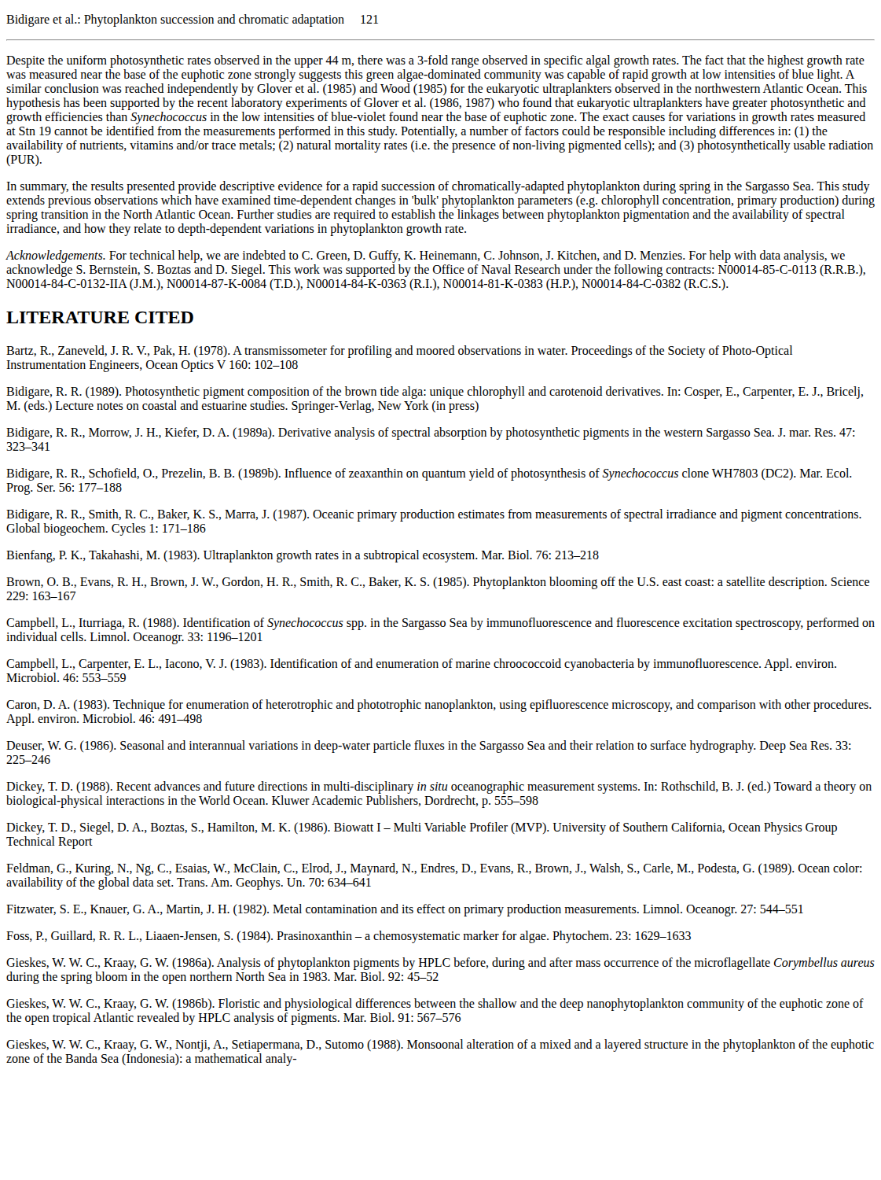Bidigare et al.: Phytoplankton succession and chromatic adaptation 121
Despite the uniform photosynthetic rates observed in the upper 44 m, there was a 3-fold range observed in specific algal growth rates. The fact that the highest growth rate was measured near the base of the euphotic zone strongly suggests this green algae-dominated community was capable of rapid growth at low intensities of blue light. A similar conclusion was reached independently by Glover et al. (1985) and Wood (1985) for the eukaryotic ultraplankters observed in the northwestern Atlantic Ocean. This hypothesis has been supported by the recent laboratory experiments of Glover et al. (1986, 1987) who found that eukaryotic ultraplankters have greater photosynthetic and growth efficiencies than Synechococcus in the low intensities of blue-violet found near the base of euphotic zone. The exact causes for variations in growth rates measured at Stn 19 cannot be identified from the measurements performed in this study. Potentially, a number of factors could be responsible including differences in: (1) the availability of nutrients, vitamins and/or trace metals; (2) natural mortality rates (i.e. the presence of non-living pigmented cells); and (3) photosynthetically usable radiation (PUR).
In summary, the results presented provide descriptive evidence for a rapid succession of chromatically-adapted phytoplankton during spring in the Sargasso Sea. This study extends previous observations which have examined time-dependent changes in 'bulk' phytoplankton parameters (e.g. chlorophyll concentration, primary production) during spring transition in the North Atlantic Ocean. Further studies are required to establish the linkages between phytoplankton pigmentation and the availability of spectral irradiance, and how they relate to depth-dependent variations in phytoplankton growth rate.
Acknowledgements. For technical help, we are indebted to C. Green, D. Guffy, K. Heinemann, C. Johnson, J. Kitchen, and D. Menzies. For help with data analysis, we acknowledge S. Bernstein, S. Boztas and D. Siegel. This work was supported by the Office of Naval Research under the following contracts: N00014-85-C-0113 (R.R.B.), N00014-84-C-0132-IIA (J.M.), N00014-87-K-0084 (T.D.), N00014-84-K-0363 (R.I.), N00014-81-K-0383 (H.P.), N00014-84-C-0382 (R.C.S.).
LITERATURE CITED
Bartz, R., Zaneveld, J. R. V., Pak, H. (1978). A transmissometer for profiling and moored observations in water. Proceedings of the Society of Photo-Optical Instrumentation Engineers, Ocean Optics V 160: 102–108
Bidigare, R. R. (1989). Photosynthetic pigment composition of the brown tide alga: unique chlorophyll and carotenoid derivatives. In: Cosper, E., Carpenter, E. J., Bricelj, M. (eds.) Lecture notes on coastal and estuarine studies. Springer-Verlag, New York (in press)
Bidigare, R. R., Morrow, J. H., Kiefer, D. A. (1989a). Derivative analysis of spectral absorption by photosynthetic pigments in the western Sargasso Sea. J. mar. Res. 47: 323–341
Bidigare, R. R., Schofield, O., Prezelin, B. B. (1989b). Influence of zeaxanthin on quantum yield of photosynthesis of Synechococcus clone WH7803 (DC2). Mar. Ecol. Prog. Ser. 56: 177–188
Bidigare, R. R., Smith, R. C., Baker, K. S., Marra, J. (1987). Oceanic primary production estimates from measurements of spectral irradiance and pigment concentrations. Global biogeochem. Cycles 1: 171–186
Bienfang, P. K., Takahashi, M. (1983). Ultraplankton growth rates in a subtropical ecosystem. Mar. Biol. 76: 213–218
Brown, O. B., Evans, R. H., Brown, J. W., Gordon, H. R., Smith, R. C., Baker, K. S. (1985). Phytoplankton blooming off the U.S. east coast: a satellite description. Science 229: 163–167
Campbell, L., Iturriaga, R. (1988). Identification of Synechococcus spp. in the Sargasso Sea by immunofluorescence and fluorescence excitation spectroscopy, performed on individual cells. Limnol. Oceanogr. 33: 1196–1201
Campbell, L., Carpenter, E. L., Iacono, V. J. (1983). Identification of and enumeration of marine chroococcoid cyanobacteria by immunofluorescence. Appl. environ. Microbiol. 46: 553–559
Caron, D. A. (1983). Technique for enumeration of heterotrophic and phototrophic nanoplankton, using epifluorescence microscopy, and comparison with other procedures. Appl. environ. Microbiol. 46: 491–498
Deuser, W. G. (1986). Seasonal and interannual variations in deep-water particle fluxes in the Sargasso Sea and their relation to surface hydrography. Deep Sea Res. 33: 225–246
Dickey, T. D. (1988). Recent advances and future directions in multi-disciplinary in situ oceanographic measurement systems. In: Rothschild, B. J. (ed.) Toward a theory on biological-physical interactions in the World Ocean. Kluwer Academic Publishers, Dordrecht, p. 555–598
Dickey, T. D., Siegel, D. A., Boztas, S., Hamilton, M. K. (1986). Biowatt I – Multi Variable Profiler (MVP). University of Southern California, Ocean Physics Group Technical Report
Feldman, G., Kuring, N., Ng, C., Esaias, W., McClain, C., Elrod, J., Maynard, N., Endres, D., Evans, R., Brown, J., Walsh, S., Carle, M., Podesta, G. (1989). Ocean color: availability of the global data set. Trans. Am. Geophys. Un. 70: 634–641
Fitzwater, S. E., Knauer, G. A., Martin, J. H. (1982). Metal contamination and its effect on primary production measurements. Limnol. Oceanogr. 27: 544–551
Foss, P., Guillard, R. R. L., Liaaen-Jensen, S. (1984). Prasinoxanthin – a chemosystematic marker for algae. Phytochem. 23: 1629–1633
Gieskes, W. W. C., Kraay, G. W. (1986a). Analysis of phytoplankton pigments by HPLC before, during and after mass occurrence of the microflagellate Corymbellus aureus during the spring bloom in the open northern North Sea in 1983. Mar. Biol. 92: 45–52
Gieskes, W. W. C., Kraay, G. W. (1986b). Floristic and physiological differences between the shallow and the deep nanophytoplankton community of the euphotic zone of the open tropical Atlantic revealed by HPLC analysis of pigments. Mar. Biol. 91: 567–576
Gieskes, W. W. C., Kraay, G. W., Nontji, A., Setiapermana, D., Sutomo (1988). Monsoonal alteration of a mixed and a layered structure in the phytoplankton of the euphotic zone of the Banda Sea (Indonesia): a mathematical analy-